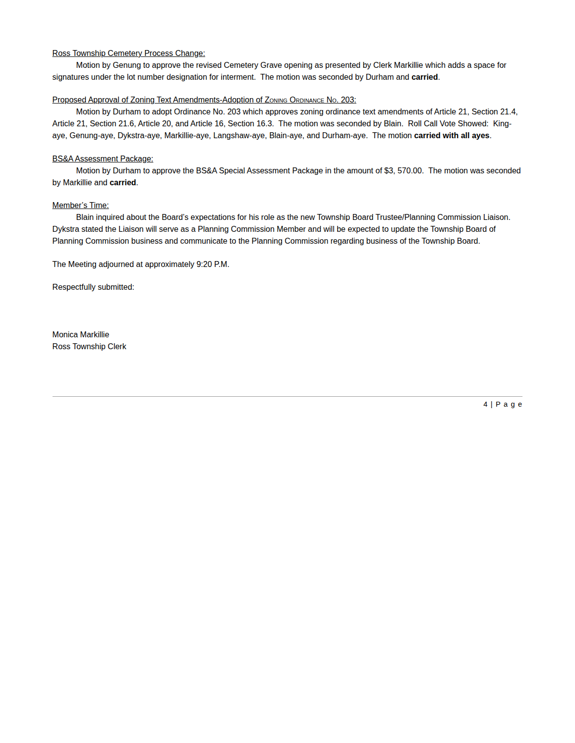Ross Township Cemetery Process Change:
Motion by Genung to approve the revised Cemetery Grave opening as presented by Clerk Markillie which adds a space for signatures under the lot number designation for interment. The motion was seconded by Durham and carried.
Proposed Approval of Zoning Text Amendments-Adoption of Zoning Ordinance No. 203:
Motion by Durham to adopt Ordinance No. 203 which approves zoning ordinance text amendments of Article 21, Section 21.4, Article 21, Section 21.6, Article 20, and Article 16, Section 16.3. The motion was seconded by Blain. Roll Call Vote Showed: King-aye, Genung-aye, Dykstra-aye, Markillie-aye, Langshaw-aye, Blain-aye, and Durham-aye. The motion carried with all ayes.
BS&A Assessment Package:
Motion by Durham to approve the BS&A Special Assessment Package in the amount of $3, 570.00. The motion was seconded by Markillie and carried.
Member’s Time:
Blain inquired about the Board’s expectations for his role as the new Township Board Trustee/Planning Commission Liaison. Dykstra stated the Liaison will serve as a Planning Commission Member and will be expected to update the Township Board of Planning Commission business and communicate to the Planning Commission regarding business of the Township Board.
The Meeting adjourned at approximately 9:20 P.M.
Respectfully submitted:
Monica Markillie
Ross Township Clerk
4 | P a g e